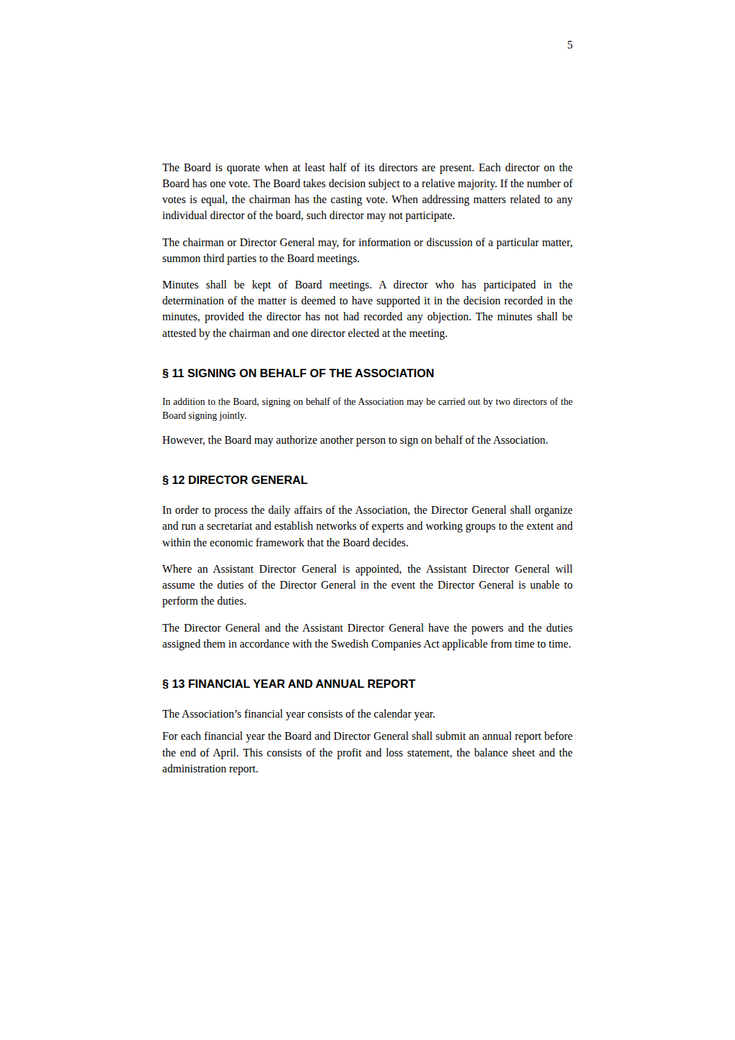5
The Board is quorate when at least half of its directors are present. Each director on the Board has one vote. The Board takes decision subject to a relative majority. If the number of votes is equal, the chairman has the casting vote. When addressing matters related to any individual director of the board, such director may not participate.
The chairman or Director General may, for information or discussion of a particular matter, summon third parties to the Board meetings.
Minutes shall be kept of Board meetings. A director who has participated in the determination of the matter is deemed to have supported it in the decision recorded in the minutes, provided the director has not had recorded any objection. The minutes shall be attested by the chairman and one director elected at the meeting.
§ 11 SIGNING ON BEHALF OF THE ASSOCIATION
In addition to the Board, signing on behalf of the Association may be carried out by two directors of the Board signing jointly.
However, the Board may authorize another person to sign on behalf of the Association.
§ 12 DIRECTOR GENERAL
In order to process the daily affairs of the Association, the Director General shall organize and run a secretariat and establish networks of experts and working groups to the extent and within the economic framework that the Board decides.
Where an Assistant Director General is appointed, the Assistant Director General will assume the duties of the Director General in the event the Director General is unable to perform the duties.
The Director General and the Assistant Director General have the powers and the duties assigned them in accordance with the Swedish Companies Act applicable from time to time.
§ 13 FINANCIAL YEAR AND ANNUAL REPORT
The Association’s financial year consists of the calendar year.
For each financial year the Board and Director General shall submit an annual report before the end of April. This consists of the profit and loss statement, the balance sheet and the administration report.